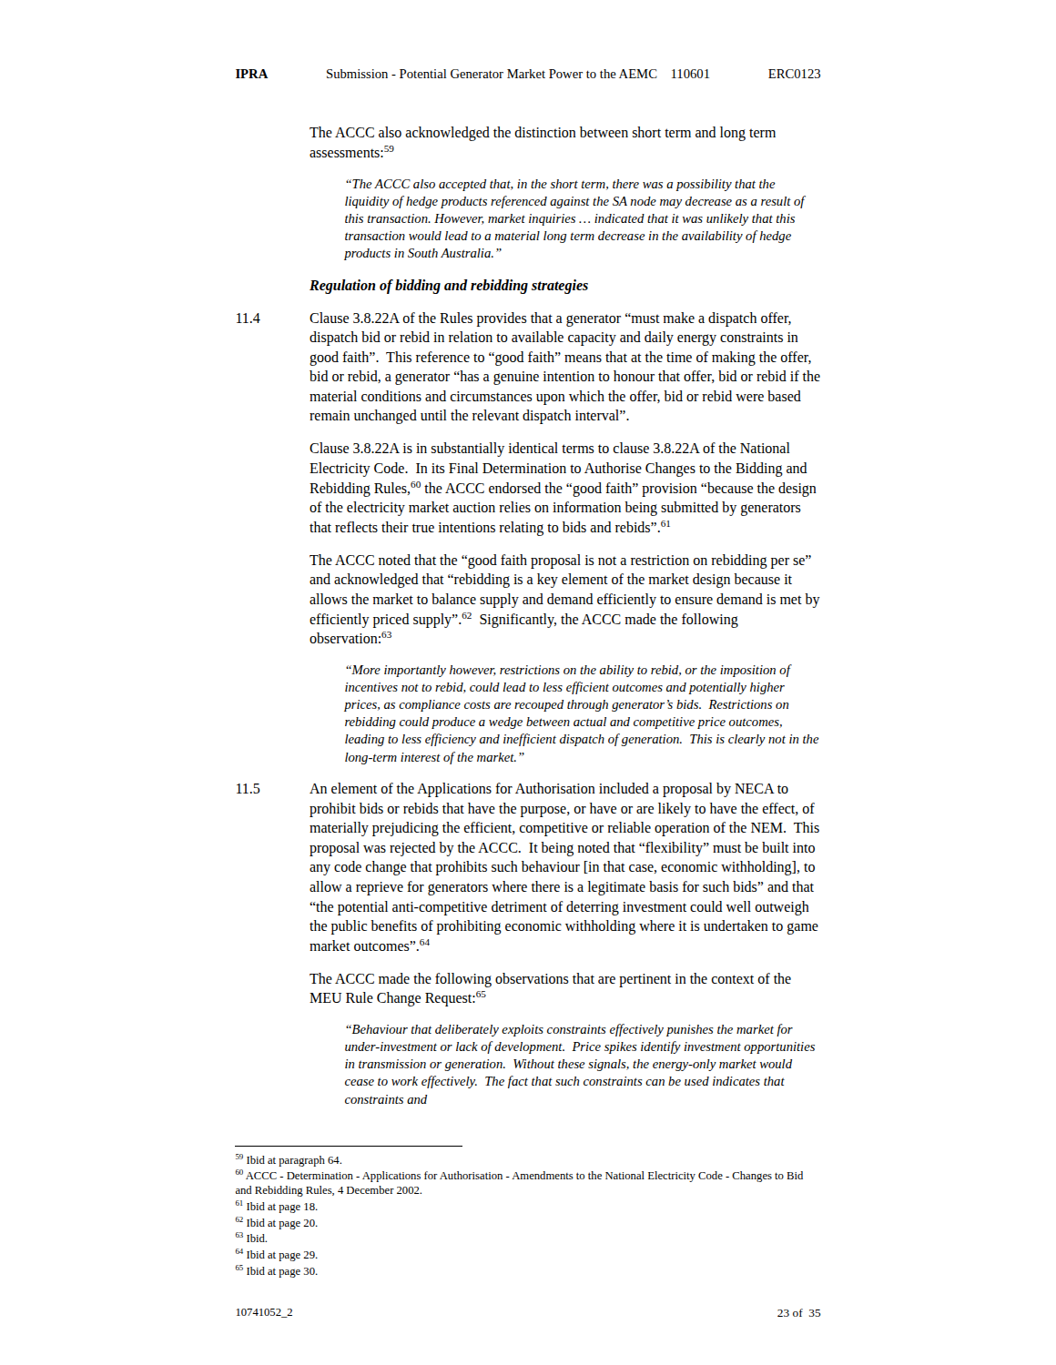IPRA
Submission - Potential Generator Market Power to the AEMC 110601
ERC0123
The ACCC also acknowledged the distinction between short term and long term assessments:59
“The ACCC also accepted that, in the short term, there was a possibility that the liquidity of hedge products referenced against the SA node may decrease as a result of this transaction. However, market inquiries … indicated that it was unlikely that this transaction would lead to a material long term decrease in the availability of hedge products in South Australia.”
Regulation of bidding and rebidding strategies
11.4
Clause 3.8.22A of the Rules provides that a generator “must make a dispatch offer, dispatch bid or rebid in relation to available capacity and daily energy constraints in good faith”. This reference to “good faith” means that at the time of making the offer, bid or rebid, a generator “has a genuine intention to honour that offer, bid or rebid if the material conditions and circumstances upon which the offer, bid or rebid were based remain unchanged until the relevant dispatch interval”.
Clause 3.8.22A is in substantially identical terms to clause 3.8.22A of the National Electricity Code. In its Final Determination to Authorise Changes to the Bidding and Rebidding Rules,60 the ACCC endorsed the “good faith” provision “because the design of the electricity market auction relies on information being submitted by generators that reflects their true intentions relating to bids and rebids”.61
The ACCC noted that the “good faith proposal is not a restriction on rebidding per se” and acknowledged that “rebidding is a key element of the market design because it allows the market to balance supply and demand efficiently to ensure demand is met by efficiently priced supply”.62 Significantly, the ACCC made the following observation:63
“More importantly however, restrictions on the ability to rebid, or the imposition of incentives not to rebid, could lead to less efficient outcomes and potentially higher prices, as compliance costs are recouped through generator’s bids. Restrictions on rebidding could produce a wedge between actual and competitive price outcomes, leading to less efficiency and inefficient dispatch of generation. This is clearly not in the long-term interest of the market.”
11.5
An element of the Applications for Authorisation included a proposal by NECA to prohibit bids or rebids that have the purpose, or have or are likely to have the effect, of materially prejudicing the efficient, competitive or reliable operation of the NEM. This proposal was rejected by the ACCC. It being noted that “flexibility” must be built into any code change that prohibits such behaviour [in that case, economic withholding], to allow a reprieve for generators where there is a legitimate basis for such bids” and that “the potential anti-competitive detriment of deterring investment could well outweigh the public benefits of prohibiting economic withholding where it is undertaken to game market outcomes”.64
The ACCC made the following observations that are pertinent in the context of the MEU Rule Change Request:65
“Behaviour that deliberately exploits constraints effectively punishes the market for under-investment or lack of development. Price spikes identify investment opportunities in transmission or generation. Without these signals, the energy-only market would cease to work effectively. The fact that such constraints can be used indicates that constraints and
59 Ibid at paragraph 64.
60 ACCC - Determination - Applications for Authorisation - Amendments to the National Electricity Code - Changes to Bid and Rebidding Rules, 4 December 2002.
61 Ibid at page 18.
62 Ibid at page 20.
63 Ibid.
64 Ibid at page 29.
65 Ibid at page 30.
10741052_2
23 of 35